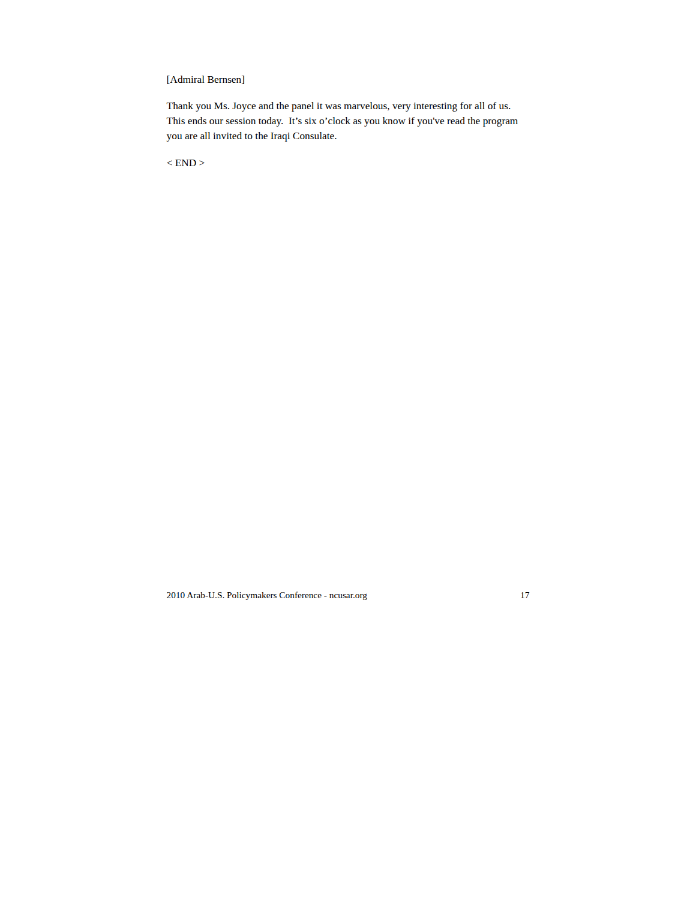[Admiral Bernsen]
Thank you Ms. Joyce and the panel it was marvelous, very interesting for all of us. This ends our session today. It’s six o’clock as you know if you've read the program you are all invited to the Iraqi Consulate.
< END >
2010 Arab-U.S. Policymakers Conference - ncusar.org 17